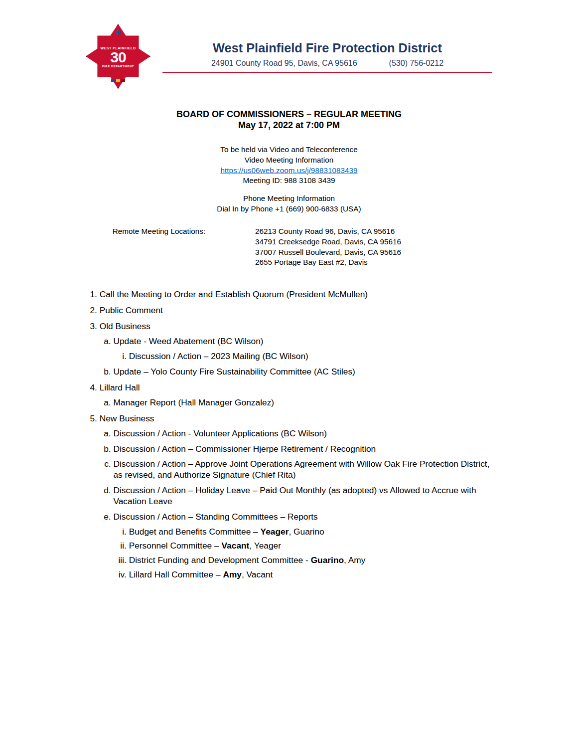WEST PLAINFIELD
30
FIRE DEPARTMENT
✚
West Plainfield Fire Protection District
24901 County Road 95, Davis, CA 95616 (530) 756-0212
BOARD OF COMMISSIONERS – REGULAR MEETING
May 17, 2022 at 7:00 PM
To be held via Video and Teleconference
Video Meeting Information
https://us06web.zoom.us/j/98831083439
Meeting ID: 988 3108 3439
Phone Meeting Information
Dial In by Phone +1 (669) 900-6833 (USA)
Remote Meeting Locations:
26213 County Road 96, Davis, CA 95616
34791 Creeksedge Road, Davis, CA 95616
37007 Russell Boulevard, Davis, CA 95616
2655 Portage Bay East #2, Davis
Call the Meeting to Order and Establish Quorum (President McMullen)
Public Comment
Old Business
Update - Weed Abatement (BC Wilson)
Discussion / Action – 2023 Mailing (BC Wilson)
Update – Yolo County Fire Sustainability Committee (AC Stiles)
Lillard Hall
Manager Report (Hall Manager Gonzalez)
New Business
Discussion / Action - Volunteer Applications (BC Wilson)
Discussion / Action – Commissioner Hjerpe Retirement / Recognition
Discussion / Action – Approve Joint Operations Agreement with Willow Oak Fire Protection District, as revised, and Authorize Signature (Chief Rita)
Discussion / Action – Holiday Leave – Paid Out Monthly (as adopted) vs Allowed to Accrue with Vacation Leave
Discussion / Action – Standing Committees – Reports
Budget and Benefits Committee – Yeager, Guarino
Personnel Committee – Vacant, Yeager
District Funding and Development Committee - Guarino, Amy
Lillard Hall Committee – Amy, Vacant